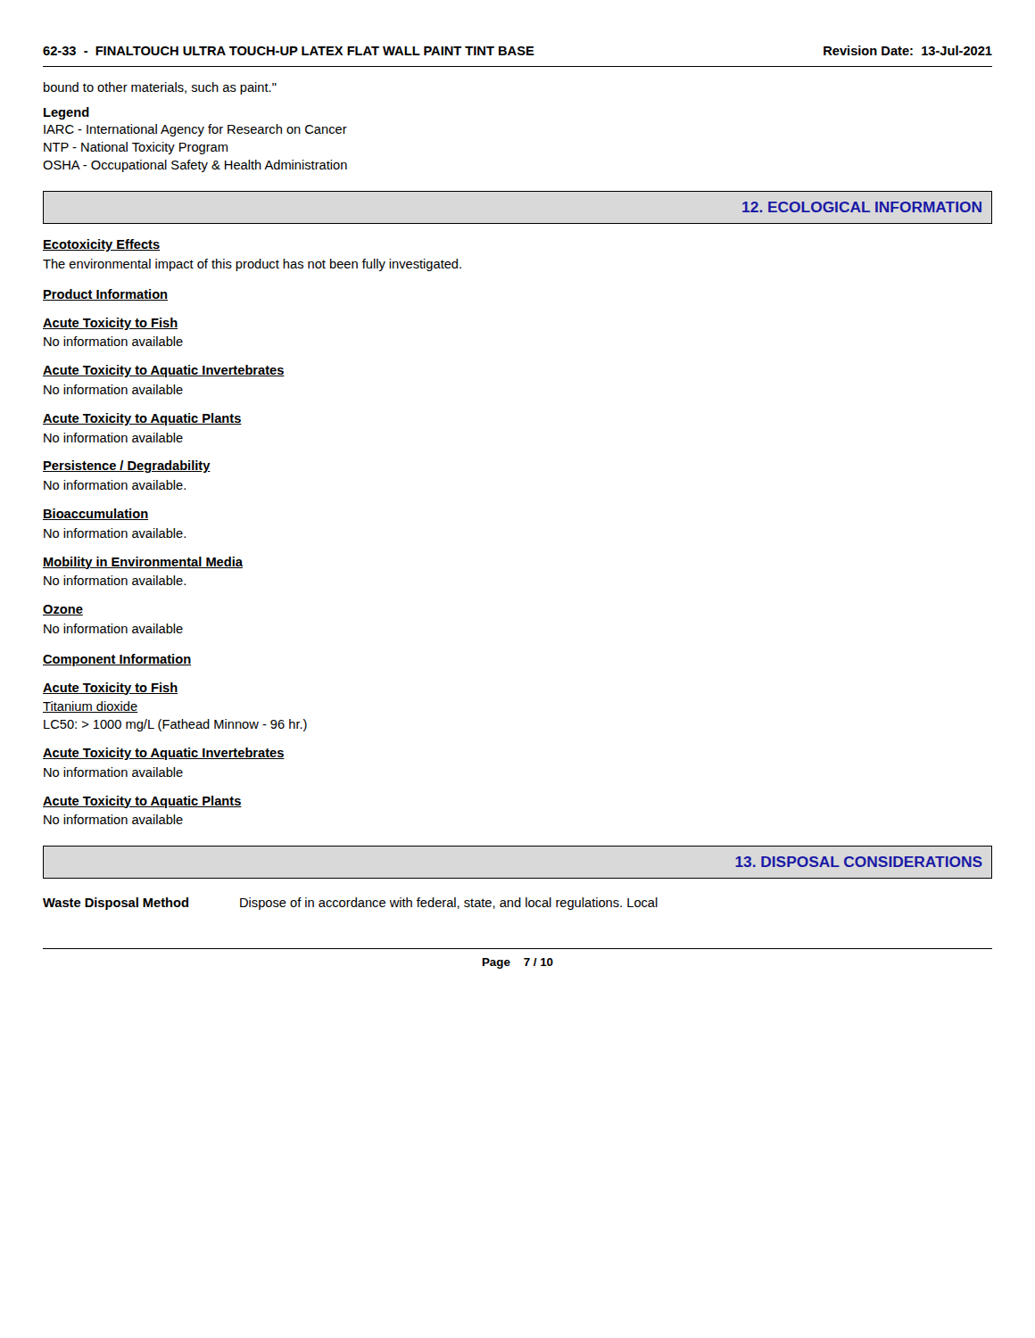62-33 - FINALTOUCH ULTRA TOUCH-UP LATEX FLAT WALL PAINT TINT BASE
Revision Date: 13-Jul-2021
bound to other materials, such as paint."
Legend
IARC - International Agency for Research on Cancer
NTP - National Toxicity Program
OSHA - Occupational Safety & Health Administration
12. ECOLOGICAL INFORMATION
Ecotoxicity Effects
The environmental impact of this product has not been fully investigated.
Product Information
Acute Toxicity to Fish
No information available
Acute Toxicity to Aquatic Invertebrates
No information available
Acute Toxicity to Aquatic Plants
No information available
Persistence / Degradability
No information available.
Bioaccumulation
No information available.
Mobility in Environmental Media
No information available.
Ozone
No information available
Component Information
Acute Toxicity to Fish
Titanium dioxide
LC50: > 1000 mg/L (Fathead Minnow - 96 hr.)
Acute Toxicity to Aquatic Invertebrates
No information available
Acute Toxicity to Aquatic Plants
No information available
13. DISPOSAL CONSIDERATIONS
Waste Disposal Method
Dispose of in accordance with federal, state, and local regulations. Local
Page 7 / 10